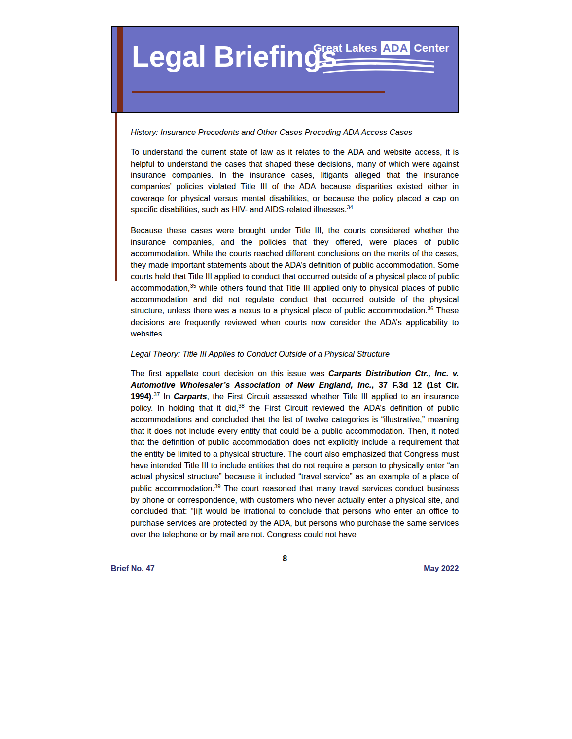Legal Briefings
Great Lakes ADA Center
History: Insurance Precedents and Other Cases Preceding ADA Access Cases
To understand the current state of law as it relates to the ADA and website access, it is helpful to understand the cases that shaped these decisions, many of which were against insurance companies. In the insurance cases, litigants alleged that the insurance companies’ policies violated Title III of the ADA because disparities existed either in coverage for physical versus mental disabilities, or because the policy placed a cap on specific disabilities, such as HIV- and AIDS-related illnesses.34
Because these cases were brought under Title III, the courts considered whether the insurance companies, and the policies that they offered, were places of public accommodation. While the courts reached different conclusions on the merits of the cases, they made important statements about the ADA’s definition of public accommodation. Some courts held that Title III applied to conduct that occurred outside of a physical place of public accommodation,35 while others found that Title III applied only to physical places of public accommodation and did not regulate conduct that occurred outside of the physical structure, unless there was a nexus to a physical place of public accommodation.36 These decisions are frequently reviewed when courts now consider the ADA’s applicability to websites.
Legal Theory: Title III Applies to Conduct Outside of a Physical Structure
The first appellate court decision on this issue was Carparts Distribution Ctr., Inc. v. Automotive Wholesaler’s Association of New England, Inc., 37 F.3d 12 (1st Cir. 1994).37 In Carparts, the First Circuit assessed whether Title III applied to an insurance policy. In holding that it did,38 the First Circuit reviewed the ADA’s definition of public accommodations and concluded that the list of twelve categories is “illustrative,” meaning that it does not include every entity that could be a public accommodation. Then, it noted that the definition of public accommodation does not explicitly include a requirement that the entity be limited to a physical structure. The court also emphasized that Congress must have intended Title III to include entities that do not require a person to physically enter “an actual physical structure” because it included “travel service” as an example of a place of public accommodation.39 The court reasoned that many travel services conduct business by phone or correspondence, with customers who never actually enter a physical site, and concluded that: “[i]t would be irrational to conclude that persons who enter an office to purchase services are protected by the ADA, but persons who purchase the same services over the telephone or by mail are not. Congress could not have
8
Brief No. 47 May 2022